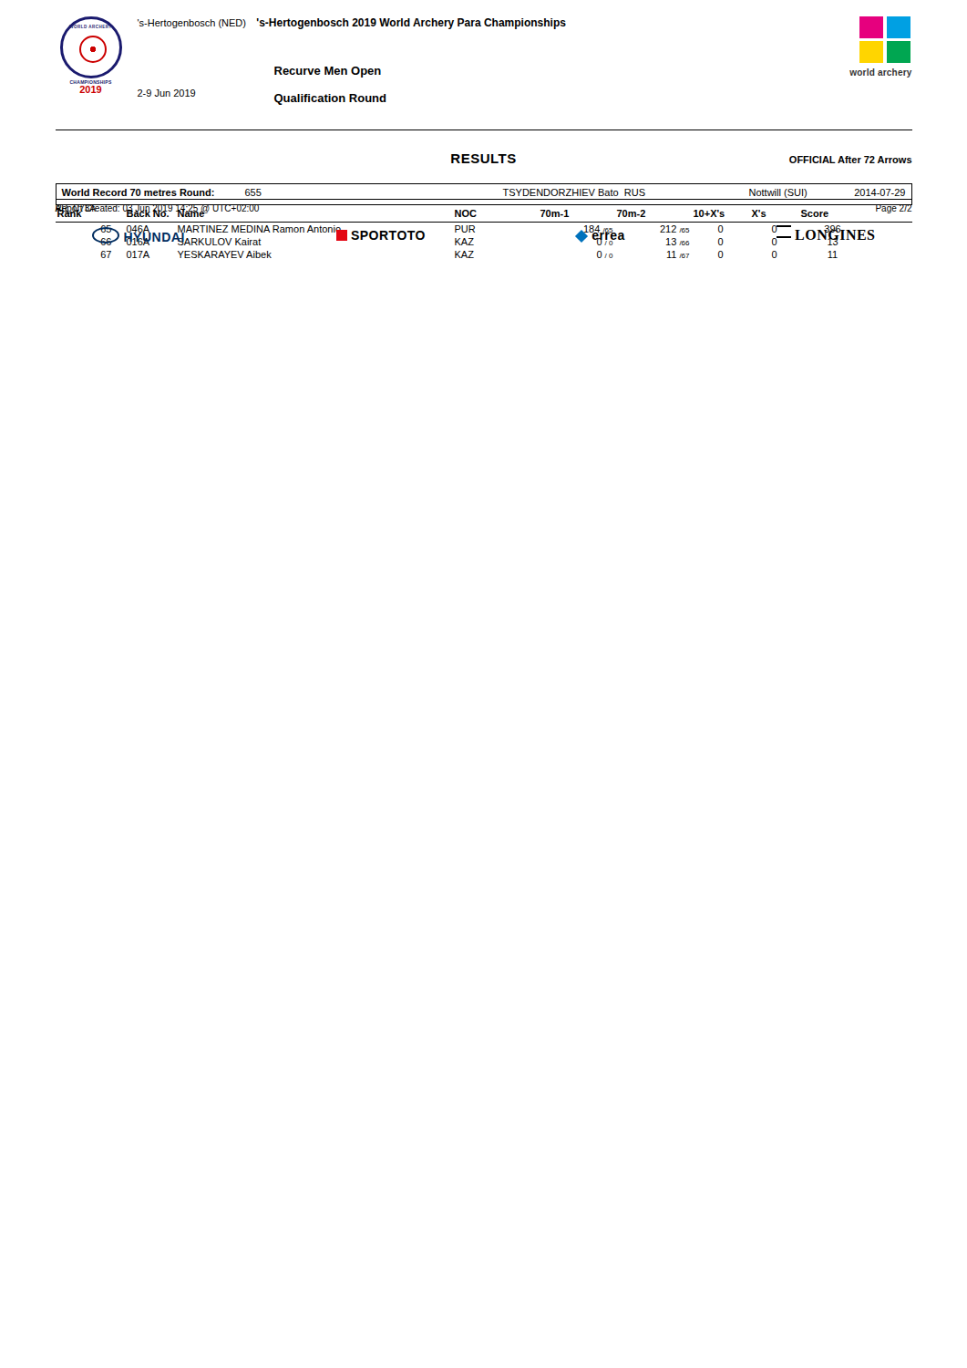CHAMPIONSHIPS
2019
's-Hertogenbosch (NED) 's-Hertogenbosch 2019 World Archery Para Championships
Recurve Men Open
Qualification Round
2-9 Jun 2019
world archery
RESULTS
OFFICIAL After 72 Arrows
World Record 70 metres Round: 655 TSYDENDORZHIEV Bato RUS Nottwill (SUI) 2014-07-29
| Rank | Back No. | Name | NOC | 70m-1 | 70m-2 | 10+X's | X's | Score | |
| --- | --- | --- | --- | --- | --- | --- | --- | --- | --- |
| 65 | 046A | MARTINEZ MEDINA Ramon Antonio | PUR | 184 /65 | 212 /65 | 0 | 0 | 396 | |
| 66 | 016A | SARKULOV Kairat | KAZ | 0 / 0 | 13 /66 | 0 | 0 | 13 | |
| 67 | 017A | YESKARAYEV Aibek | KAZ | 0 / 0 | 11 /67 | 0 | 0 | 11 | |
AR_C73A Report Created: 03 Jun 2019 14:25 @ UTC+02:00 Page 2/2
HYUNDAI
SPORTOTO
errea
LONGINES